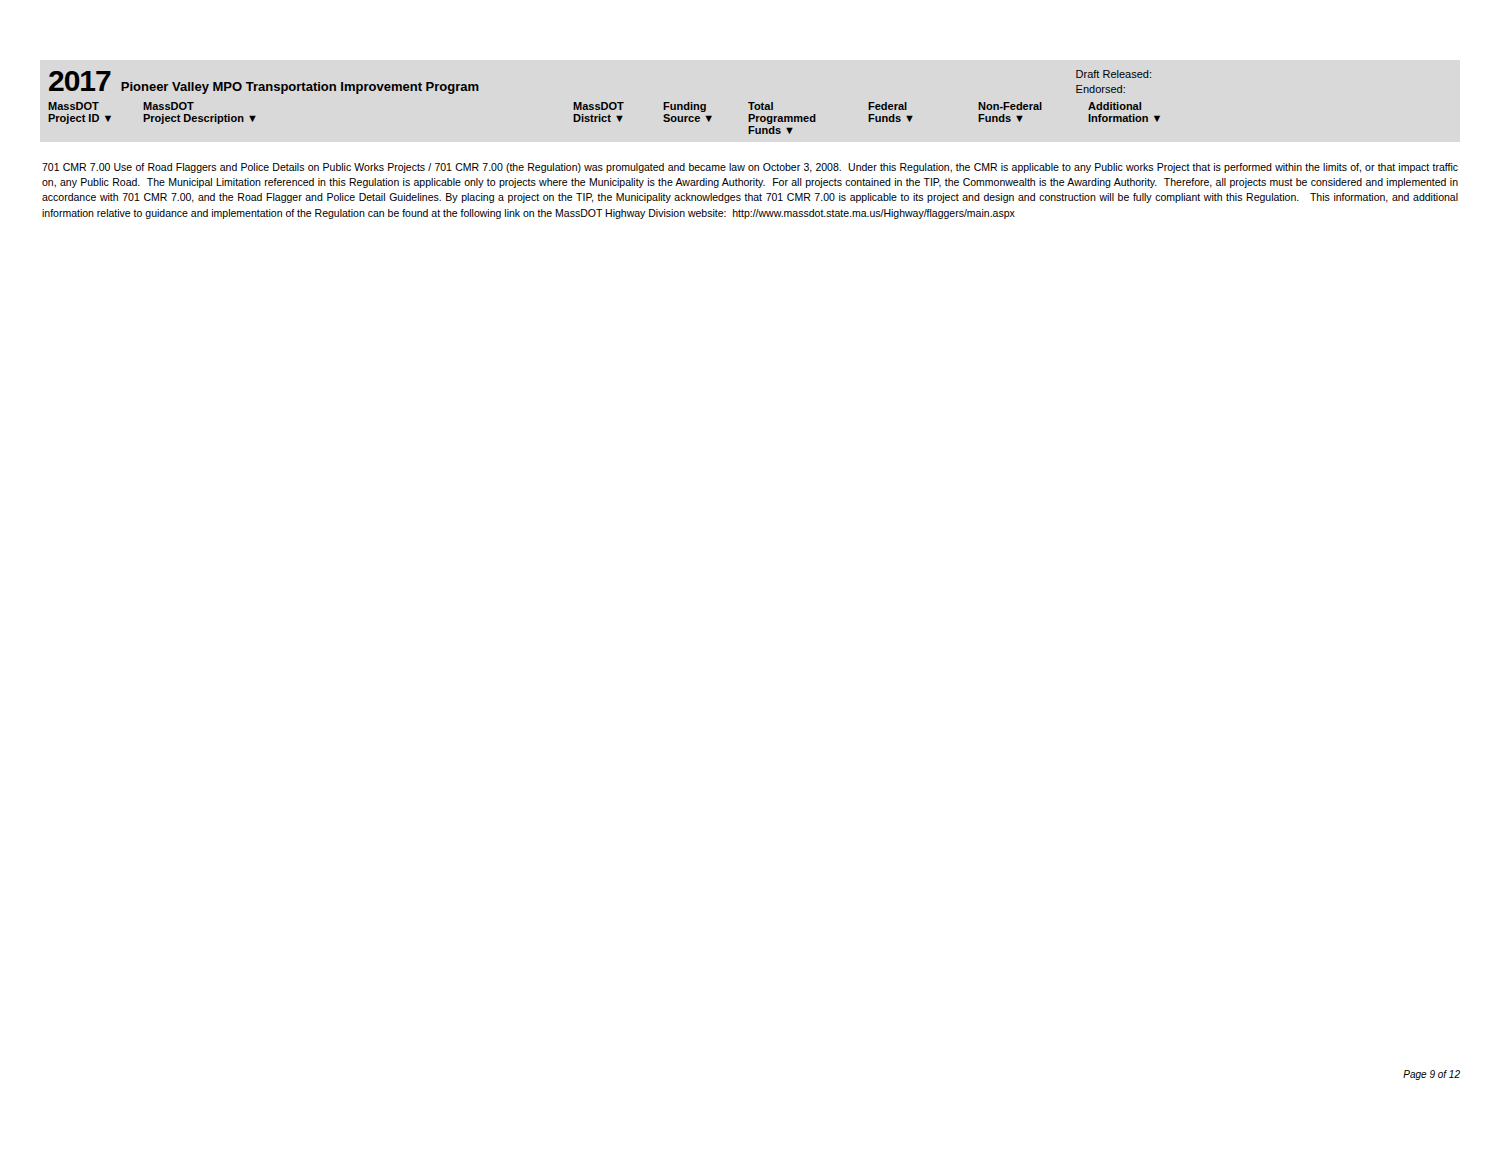2017 Pioneer Valley MPO Transportation Improvement Program Draft Released:
Endorsed:
MassDOTProject ID ▼
MassDOTProject Description ▼
MassDOTDistrict ▼
FundingSource ▼
Total
ProgrammedFunds ▼
FederalFunds ▼
Non-FederalFunds ▼
AdditionalInformation ▼
701 CMR 7.00 Use of Road Flaggers and Police Details on Public Works Projects / 701 CMR 7.00 (the Regulation) was promulgated and became law on October 3, 2008. Under this Regulation, the CMR is applicable to any Public works Project that is performed within the limits of, or that impact traffic on, any Public Road. The Municipal Limitation referenced in this Regulation is applicable only to projects where the Municipality is the Awarding Authority. For all projects contained in the TIP, the Commonwealth is the Awarding Authority. Therefore, all projects must be considered and implemented in accordance with 701 CMR 7.00, and the Road Flagger and Police Detail Guidelines. By placing a project on the TIP, the Municipality acknowledges that 701 CMR 7.00 is applicable to its project and design and construction will be fully compliant with this Regulation. This information, and additional information relative to guidance and implementation of the Regulation can be found at the following link on the MassDOT Highway Division website: http://www.massdot.state.ma.us/Highway/flaggers/main.aspx
Page 9 of 12